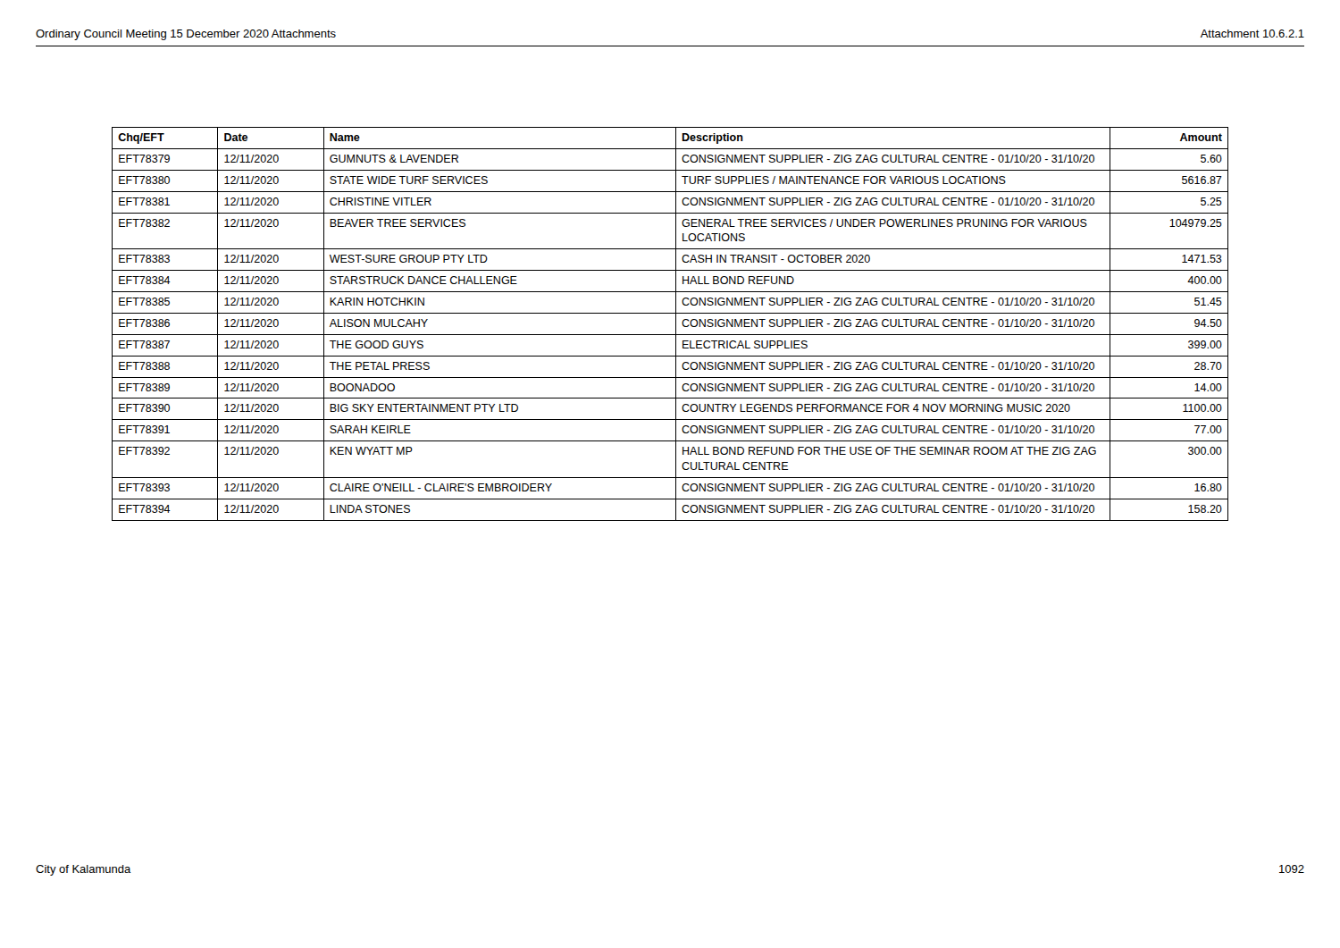Ordinary Council Meeting 15 December 2020 Attachments
Attachment 10.6.2.1
| Chq/EFT | Date | Name | Description | Amount |
| --- | --- | --- | --- | --- |
| EFT78379 | 12/11/2020 | GUMNUTS & LAVENDER | CONSIGNMENT SUPPLIER - ZIG ZAG CULTURAL CENTRE - 01/10/20 - 31/10/20 | 5.60 |
| EFT78380 | 12/11/2020 | STATE WIDE TURF SERVICES | TURF SUPPLIES / MAINTENANCE FOR VARIOUS LOCATIONS | 5616.87 |
| EFT78381 | 12/11/2020 | CHRISTINE VITLER | CONSIGNMENT SUPPLIER - ZIG ZAG CULTURAL CENTRE - 01/10/20 - 31/10/20 | 5.25 |
| EFT78382 | 12/11/2020 | BEAVER TREE SERVICES | GENERAL TREE SERVICES / UNDER POWERLINES PRUNING FOR VARIOUS LOCATIONS | 104979.25 |
| EFT78383 | 12/11/2020 | WEST-SURE GROUP PTY LTD | CASH IN TRANSIT - OCTOBER 2020 | 1471.53 |
| EFT78384 | 12/11/2020 | STARSTRUCK DANCE CHALLENGE | HALL BOND REFUND | 400.00 |
| EFT78385 | 12/11/2020 | KARIN HOTCHKIN | CONSIGNMENT SUPPLIER - ZIG ZAG CULTURAL CENTRE - 01/10/20 - 31/10/20 | 51.45 |
| EFT78386 | 12/11/2020 | ALISON MULCAHY | CONSIGNMENT SUPPLIER - ZIG ZAG CULTURAL CENTRE - 01/10/20 - 31/10/20 | 94.50 |
| EFT78387 | 12/11/2020 | THE GOOD GUYS | ELECTRICAL SUPPLIES | 399.00 |
| EFT78388 | 12/11/2020 | THE PETAL PRESS | CONSIGNMENT SUPPLIER - ZIG ZAG CULTURAL CENTRE - 01/10/20 - 31/10/20 | 28.70 |
| EFT78389 | 12/11/2020 | BOONADOO | CONSIGNMENT SUPPLIER - ZIG ZAG CULTURAL CENTRE - 01/10/20 - 31/10/20 | 14.00 |
| EFT78390 | 12/11/2020 | BIG SKY ENTERTAINMENT PTY LTD | COUNTRY LEGENDS PERFORMANCE FOR 4 NOV MORNING MUSIC 2020 | 1100.00 |
| EFT78391 | 12/11/2020 | SARAH KEIRLE | CONSIGNMENT SUPPLIER - ZIG ZAG CULTURAL CENTRE - 01/10/20 - 31/10/20 | 77.00 |
| EFT78392 | 12/11/2020 | KEN WYATT MP | HALL BOND REFUND FOR THE USE OF THE SEMINAR ROOM AT THE ZIG ZAG CULTURAL CENTRE | 300.00 |
| EFT78393 | 12/11/2020 | CLAIRE O'NEILL - CLAIRE'S EMBROIDERY | CONSIGNMENT SUPPLIER - ZIG ZAG CULTURAL CENTRE - 01/10/20 - 31/10/20 | 16.80 |
| EFT78394 | 12/11/2020 | LINDA STONES | CONSIGNMENT SUPPLIER - ZIG ZAG CULTURAL CENTRE - 01/10/20 - 31/10/20 | 158.20 |
City of Kalamunda
1092